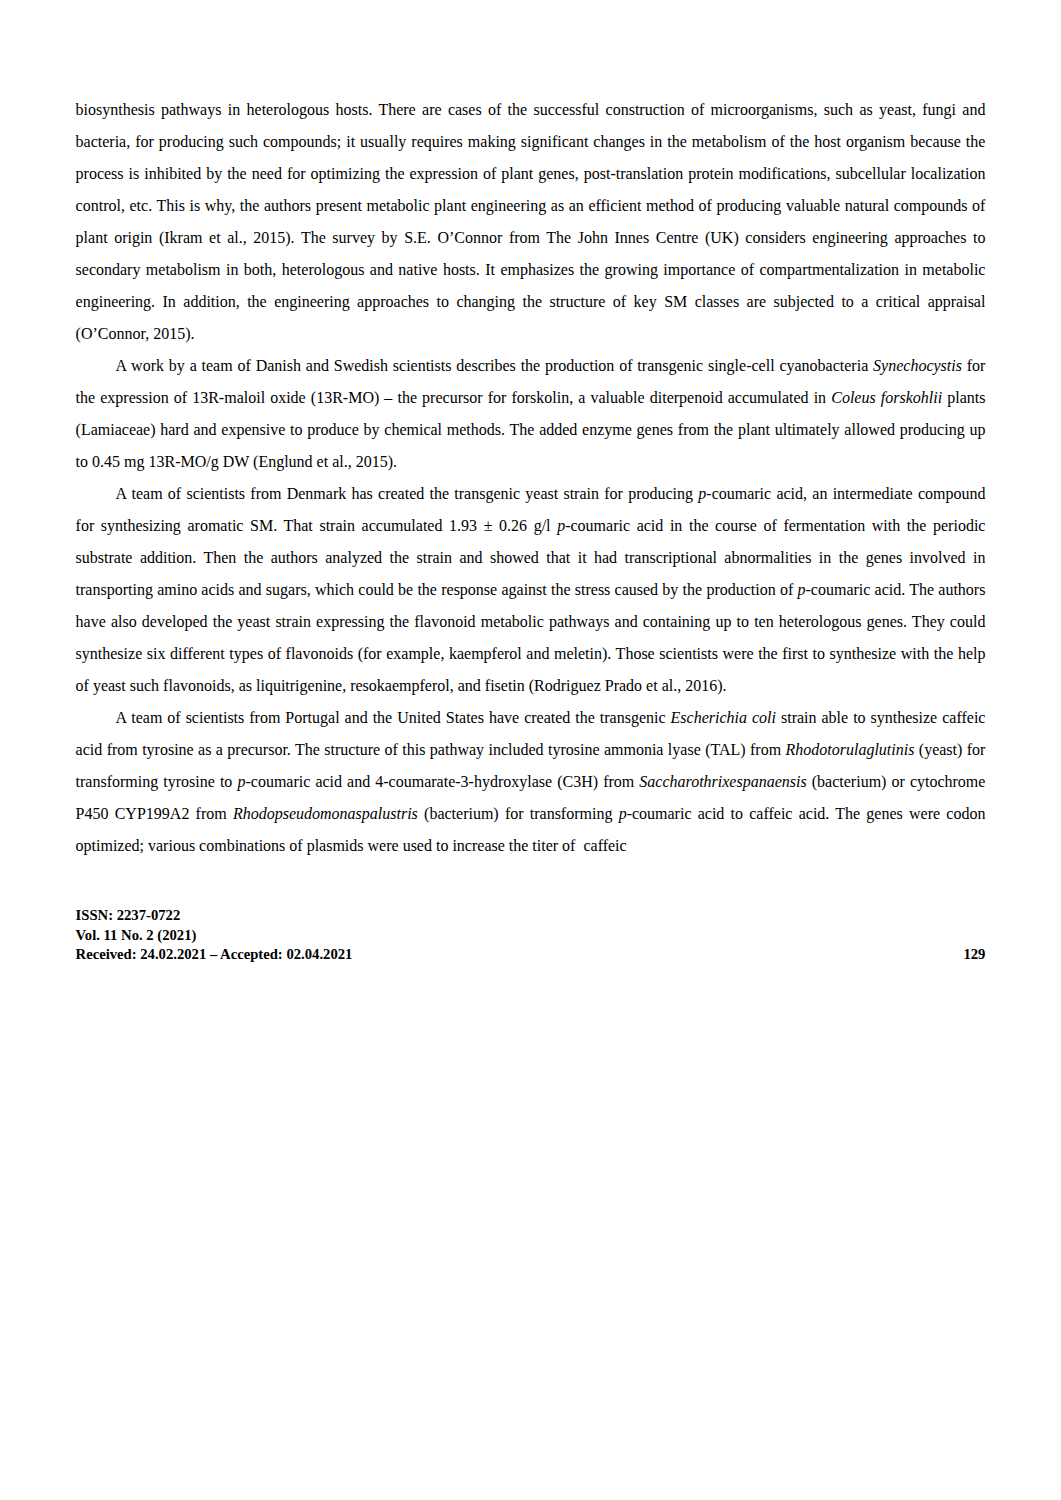biosynthesis pathways in heterologous hosts. There are cases of the successful construction of microorganisms, such as yeast, fungi and bacteria, for producing such compounds; it usually requires making significant changes in the metabolism of the host organism because the process is inhibited by the need for optimizing the expression of plant genes, post-translation protein modifications, subcellular localization control, etc. This is why, the authors present metabolic plant engineering as an efficient method of producing valuable natural compounds of plant origin (Ikram et al., 2015). The survey by S.E. O’Connor from The John Innes Centre (UK) considers engineering approaches to secondary metabolism in both, heterologous and native hosts. It emphasizes the growing importance of compartmentalization in metabolic engineering. In addition, the engineering approaches to changing the structure of key SM classes are subjected to a critical appraisal (O’Connor, 2015).
A work by a team of Danish and Swedish scientists describes the production of transgenic single-cell cyanobacteria Synechocystis for the expression of 13R-maloil oxide (13R-MO) – the precursor for forskolin, a valuable diterpenoid accumulated in Coleus forskohlii plants (Lamiaceae) hard and expensive to produce by chemical methods. The added enzyme genes from the plant ultimately allowed producing up to 0.45 mg 13R-MO/g DW (Englund et al., 2015).
A team of scientists from Denmark has created the transgenic yeast strain for producing p-coumaric acid, an intermediate compound for synthesizing aromatic SM. That strain accumulated 1.93 ± 0.26 g/l p-coumaric acid in the course of fermentation with the periodic substrate addition. Then the authors analyzed the strain and showed that it had transcriptional abnormalities in the genes involved in transporting amino acids and sugars, which could be the response against the stress caused by the production of p-coumaric acid. The authors have also developed the yeast strain expressing the flavonoid metabolic pathways and containing up to ten heterologous genes. They could synthesize six different types of flavonoids (for example, kaempferol and meletin). Those scientists were the first to synthesize with the help of yeast such flavonoids, as liquitrigenine, resokaempferol, and fisetin (Rodriguez Prado et al., 2016).
A team of scientists from Portugal and the United States have created the transgenic Escherichia coli strain able to synthesize caffeic acid from tyrosine as a precursor. The structure of this pathway included tyrosine ammonia lyase (TAL) from Rhodotorulaglutinis (yeast) for transforming tyrosine to p-coumaric acid and 4-coumarate-3-hydroxylase (C3H) from Saccharothrixespanaensis (bacterium) or cytochrome P450 CYP199A2 from Rhodopseudomonaspalustris (bacterium) for transforming p-coumaric acid to caffeic acid. The genes were codon optimized; various combinations of plasmids were used to increase the titer of caffeic
ISSN: 2237-0722
Vol. 11 No. 2 (2021)
Received: 24.02.2021 – Accepted: 02.04.2021
129